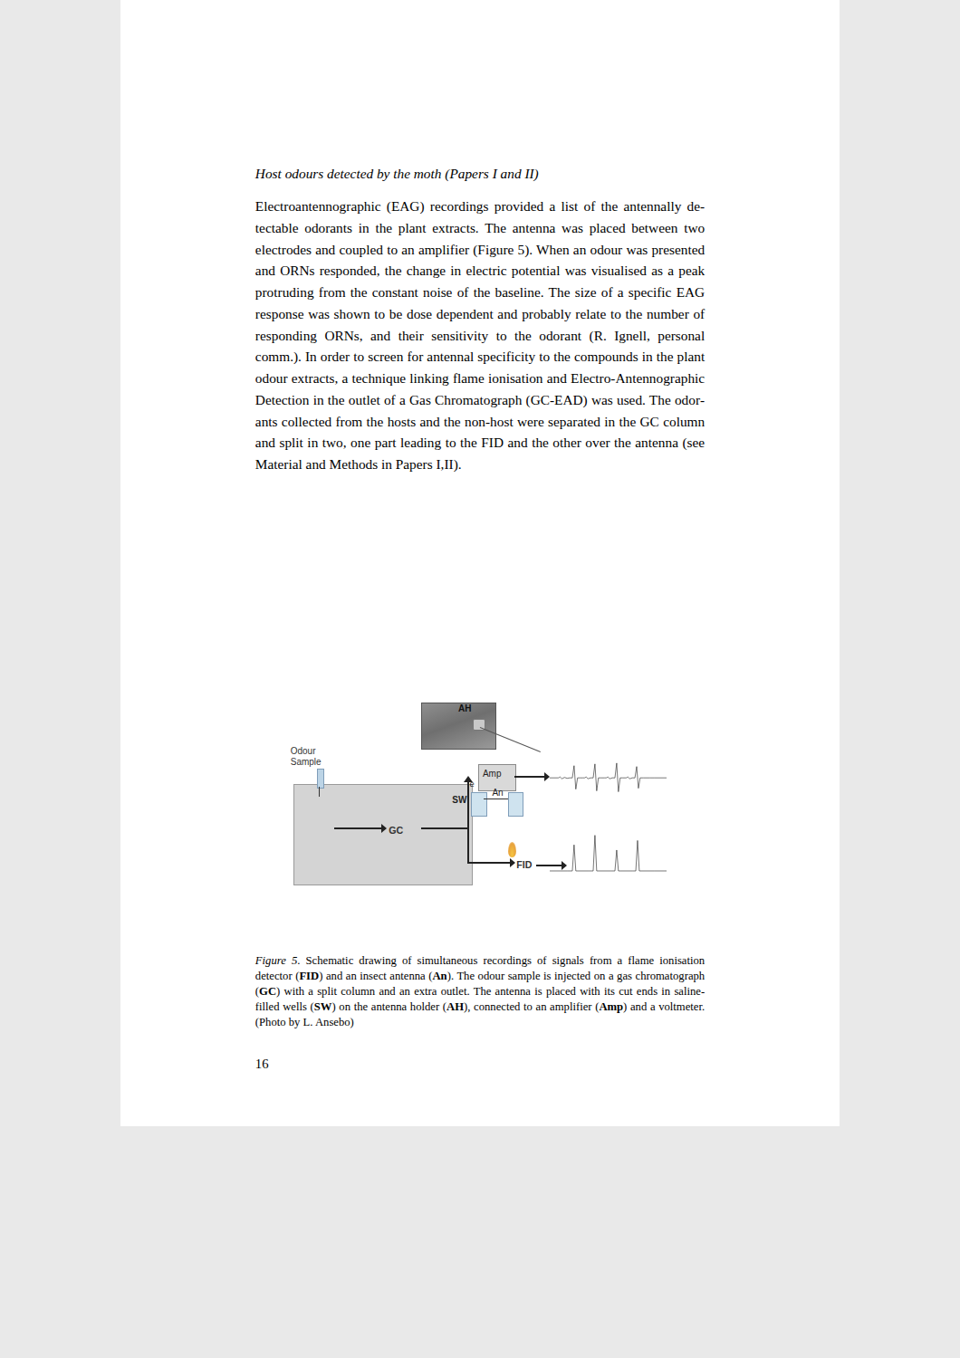Host odours detected by the moth (Papers I and II)
Electroantennographic (EAG) recordings provided a list of the antennally detectable odorants in the plant extracts. The antenna was placed between two electrodes and coupled to an amplifier (Figure 5). When an odour was presented and ORNs responded, the change in electric potential was visualised as a peak protruding from the constant noise of the baseline. The size of a specific EAG response was shown to be dose dependent and probably relate to the number of responding ORNs, and their sensitivity to the odorant (R. Ignell, personal comm.). In order to screen for antennal specificity to the compounds in the plant odour extracts, a technique linking flame ionisation and Electro-Antennographic Detection in the outlet of a Gas Chromatograph (GC-EAD) was used. The odorants collected from the hosts and the non-host were separated in the GC column and split in two, one part leading to the FID and the other over the antenna (see Material and Methods in Papers I,II).
GC
Odour
Sample
FID
AH
Amp
e
SW
An
Figure 5. Schematic drawing of simultaneous recordings of signals from a flame ionisation detector (FID) and an insect antenna (An). The odour sample is injected on a gas chromatograph (GC) with a split column and an extra outlet. The antenna is placed with its cut ends in saline-filled wells (SW) on the antenna holder (AH), connected to an amplifier (Amp) and a voltmeter. (Photo by L. Ansebo)
16